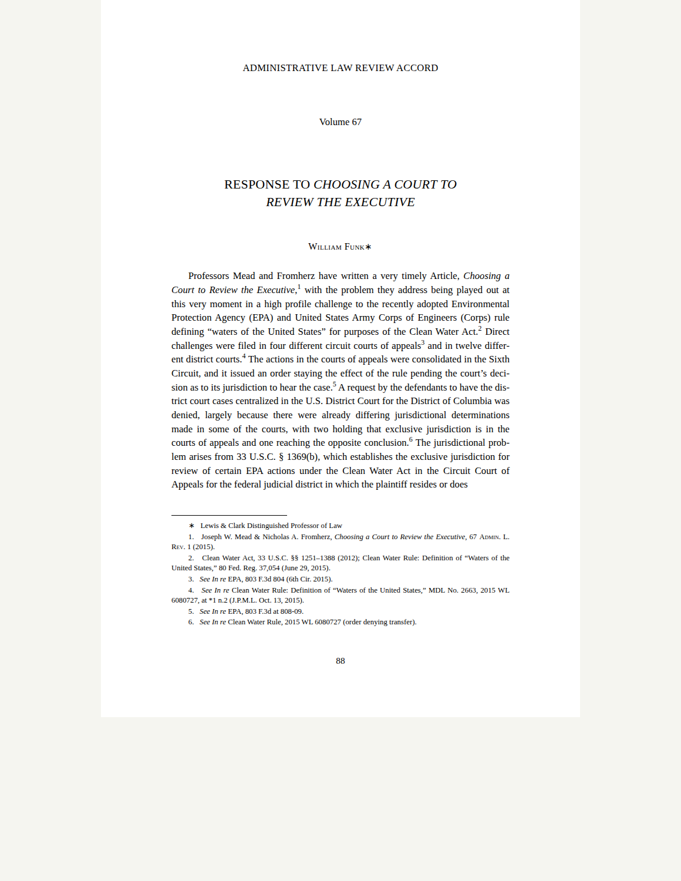ADMINISTRATIVE LAW REVIEW ACCORD
Volume 67
RESPONSE TO CHOOSING A COURT TO
REVIEW THE EXECUTIVE
William Funk∗
Professors Mead and Fromherz have written a very timely Article, Choosing a Court to Review the Executive,1 with the problem they address being played out at this very moment in a high profile challenge to the recently adopted Environmental Protection Agency (EPA) and United States Army Corps of Engineers (Corps) rule defining “waters of the United States” for purposes of the Clean Water Act.2 Direct challenges were filed in four different circuit courts of appeals3 and in twelve different district courts.4 The actions in the courts of appeals were consolidated in the Sixth Circuit, and it issued an order staying the effect of the rule pending the court’s decision as to its jurisdiction to hear the case.5 A request by the defendants to have the district court cases centralized in the U.S. District Court for the District of Columbia was denied, largely because there were already differing jurisdictional determinations made in some of the courts, with two holding that exclusive jurisdiction is in the courts of appeals and one reaching the opposite conclusion.6 The jurisdictional problem arises from 33 U.S.C. § 1369(b), which establishes the exclusive jurisdiction for review of certain EPA actions under the Clean Water Act in the Circuit Court of Appeals for the federal judicial district in which the plaintiff resides or does
∗ Lewis & Clark Distinguished Professor of Law
1. Joseph W. Mead & Nicholas A. Fromherz, Choosing a Court to Review the Executive, 67 Admin. L. Rev. 1 (2015).
2. Clean Water Act, 33 U.S.C. §§ 1251–1388 (2012); Clean Water Rule: Definition of “Waters of the United States,” 80 Fed. Reg. 37,054 (June 29, 2015).
3. See In re EPA, 803 F.3d 804 (6th Cir. 2015).
4. See In re Clean Water Rule: Definition of “Waters of the United States,” MDL No. 2663, 2015 WL 6080727, at *1 n.2 (J.P.M.L. Oct. 13, 2015).
5. See In re EPA, 803 F.3d at 808-09.
6. See In re Clean Water Rule, 2015 WL 6080727 (order denying transfer).
88